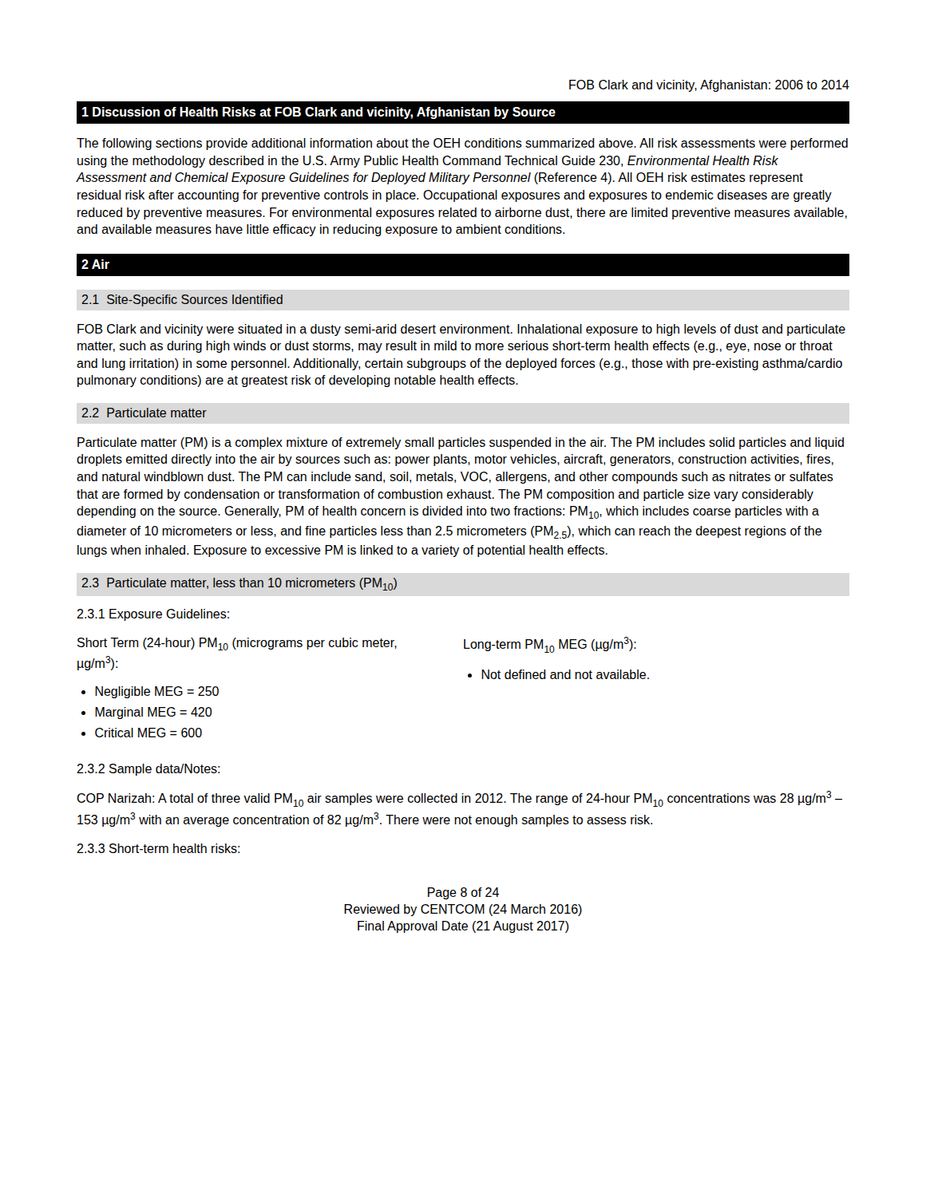FOB Clark and vicinity, Afghanistan: 2006 to 2014
1 Discussion of Health Risks at FOB Clark and vicinity, Afghanistan by Source
The following sections provide additional information about the OEH conditions summarized above. All risk assessments were performed using the methodology described in the U.S. Army Public Health Command Technical Guide 230, Environmental Health Risk Assessment and Chemical Exposure Guidelines for Deployed Military Personnel (Reference 4). All OEH risk estimates represent residual risk after accounting for preventive controls in place. Occupational exposures and exposures to endemic diseases are greatly reduced by preventive measures. For environmental exposures related to airborne dust, there are limited preventive measures available, and available measures have little efficacy in reducing exposure to ambient conditions.
2 Air
2.1 Site-Specific Sources Identified
FOB Clark and vicinity were situated in a dusty semi-arid desert environment. Inhalational exposure to high levels of dust and particulate matter, such as during high winds or dust storms, may result in mild to more serious short-term health effects (e.g., eye, nose or throat and lung irritation) in some personnel. Additionally, certain subgroups of the deployed forces (e.g., those with pre-existing asthma/cardio pulmonary conditions) are at greatest risk of developing notable health effects.
2.2 Particulate matter
Particulate matter (PM) is a complex mixture of extremely small particles suspended in the air. The PM includes solid particles and liquid droplets emitted directly into the air by sources such as: power plants, motor vehicles, aircraft, generators, construction activities, fires, and natural windblown dust. The PM can include sand, soil, metals, VOC, allergens, and other compounds such as nitrates or sulfates that are formed by condensation or transformation of combustion exhaust. The PM composition and particle size vary considerably depending on the source. Generally, PM of health concern is divided into two fractions: PM10, which includes coarse particles with a diameter of 10 micrometers or less, and fine particles less than 2.5 micrometers (PM2.5), which can reach the deepest regions of the lungs when inhaled. Exposure to excessive PM is linked to a variety of potential health effects.
2.3 Particulate matter, less than 10 micrometers (PM10)
2.3.1 Exposure Guidelines:
| Short Term (24-hour) PM 10 (micrograms per cubic meter, µg/m 3 ): Negligible MEG = 250 Marginal MEG = 420 Critical MEG = 600 | Long-term PM 10 MEG (µg/m 3 ): Not defined and not available. |
2.3.2 Sample data/Notes:
COP Narizah: A total of three valid PM10 air samples were collected in 2012. The range of 24-hour PM10 concentrations was 28 µg/m3 – 153 µg/m3 with an average concentration of 82 µg/m3. There were not enough samples to assess risk.
2.3.3 Short-term health risks:
Page 8 of 24
Reviewed by CENTCOM (24 March 2016)
Final Approval Date (21 August 2017)